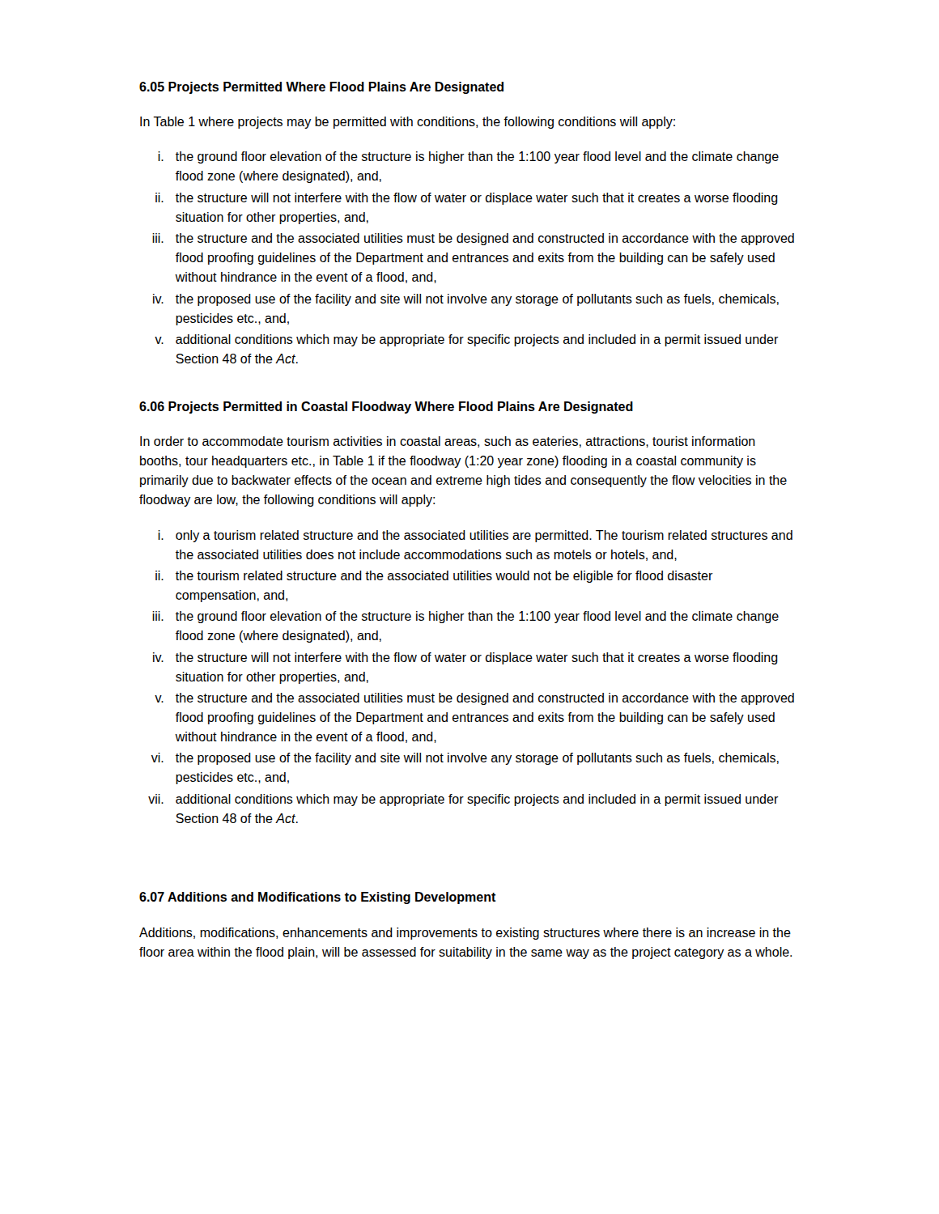6.05 Projects Permitted Where Flood Plains Are Designated
In Table 1 where projects may be permitted with conditions, the following conditions will apply:
the ground floor elevation of the structure is higher than the 1:100 year flood level and the climate change flood zone (where designated), and,
the structure will not interfere with the flow of water or displace water such that it creates a worse flooding situation for other properties, and,
the structure and the associated utilities must be designed and constructed in accordance with the approved flood proofing guidelines of the Department and entrances and exits from the building can be safely used without hindrance in the event of a flood, and,
the proposed use of the facility and site will not involve any storage of pollutants such as fuels, chemicals, pesticides etc., and,
additional conditions which may be appropriate for specific projects and included in a permit issued under Section 48 of the Act.
6.06 Projects Permitted in Coastal Floodway Where Flood Plains Are Designated
In order to accommodate tourism activities in coastal areas, such as eateries, attractions, tourist information booths, tour headquarters etc., in Table 1 if the floodway (1:20 year zone) flooding in a coastal community is primarily due to backwater effects of the ocean and extreme high tides and consequently the flow velocities in the floodway are low, the following conditions will apply:
only a tourism related structure and the associated utilities are permitted. The tourism related structures and the associated utilities does not include accommodations such as motels or hotels, and,
the tourism related structure and the associated utilities would not be eligible for flood disaster compensation, and,
the ground floor elevation of the structure is higher than the 1:100 year flood level and the climate change flood zone (where designated), and,
the structure will not interfere with the flow of water or displace water such that it creates a worse flooding situation for other properties, and,
the structure and the associated utilities must be designed and constructed in accordance with the approved flood proofing guidelines of the Department and entrances and exits from the building can be safely used without hindrance in the event of a flood, and,
the proposed use of the facility and site will not involve any storage of pollutants such as fuels, chemicals, pesticides etc., and,
additional conditions which may be appropriate for specific projects and included in a permit issued under Section 48 of the Act.
6.07 Additions and Modifications to Existing Development
Additions, modifications, enhancements and improvements to existing structures where there is an increase in the floor area within the flood plain, will be assessed for suitability in the same way as the project category as a whole.